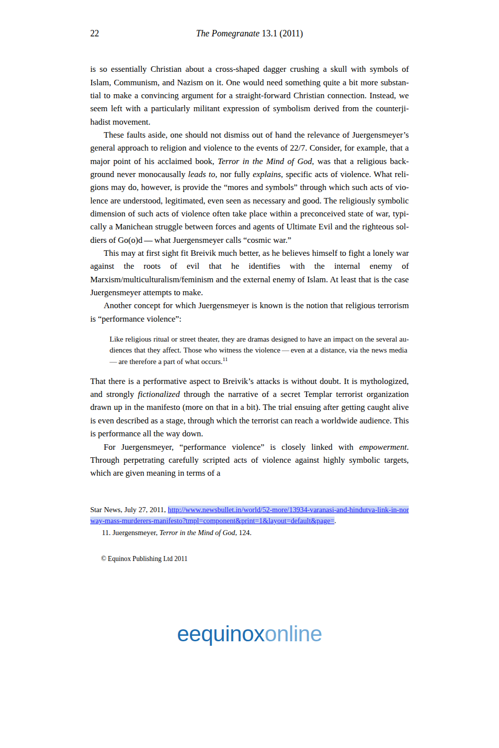22
The Pomegranate 13.1 (2011)
is so essentially Christian about a cross-shaped dagger crushing a skull with symbols of Islam, Communism, and Nazism on it. One would need something quite a bit more substantial to make a convincing argument for a straight-forward Christian connection. Instead, we seem left with a particularly militant expression of symbolism derived from the counterjihadist movement.
These faults aside, one should not dismiss out of hand the relevance of Juergensmeyer’s general approach to religion and violence to the events of 22/7. Consider, for example, that a major point of his acclaimed book, Terror in the Mind of God, was that a religious background never monocausally leads to, nor fully explains, specific acts of violence. What religions may do, however, is provide the “mores and symbols” through which such acts of violence are understood, legitimated, even seen as necessary and good. The religiously symbolic dimension of such acts of violence often take place within a preconceived state of war, typically a Manichean struggle between forces and agents of Ultimate Evil and the righteous soldiers of Go(o)d — what Juergensmeyer calls “cosmic war.”
This may at first sight fit Breivik much better, as he believes himself to fight a lonely war against the roots of evil that he identifies with the internal enemy of Marxism/multiculturalism/feminism and the external enemy of Islam. At least that is the case Juergensmeyer attempts to make.
Another concept for which Juergensmeyer is known is the notion that religious terrorism is “performance violence”:
Like religious ritual or street theater, they are dramas designed to have an impact on the several audiences that they affect. Those who witness the violence — even at a distance, via the news media — are therefore a part of what occurs.11
That there is a performative aspect to Breivik’s attacks is without doubt. It is mythologized, and strongly fictionalized through the narrative of a secret Templar terrorist organization drawn up in the manifesto (more on that in a bit). The trial ensuing after getting caught alive is even described as a stage, through which the terrorist can reach a worldwide audience. This is performance all the way down.
For Juergensmeyer, “performance violence” is closely linked with empowerment. Through perpetrating carefully scripted acts of violence against highly symbolic targets, which are given meaning in terms of a
Star News, July 27, 2011, http://www.newsbullet.in/world/52-more/13934-vara­nasi-and-hindutva-link-in-norway-mass-murderers-manifesto?tmpl=component&print=1&layout=default&page=.
11. Juergensmeyer, Terror in the Mind of God, 124.
© Equinox Publishing Ltd 2011
eequinoxonline